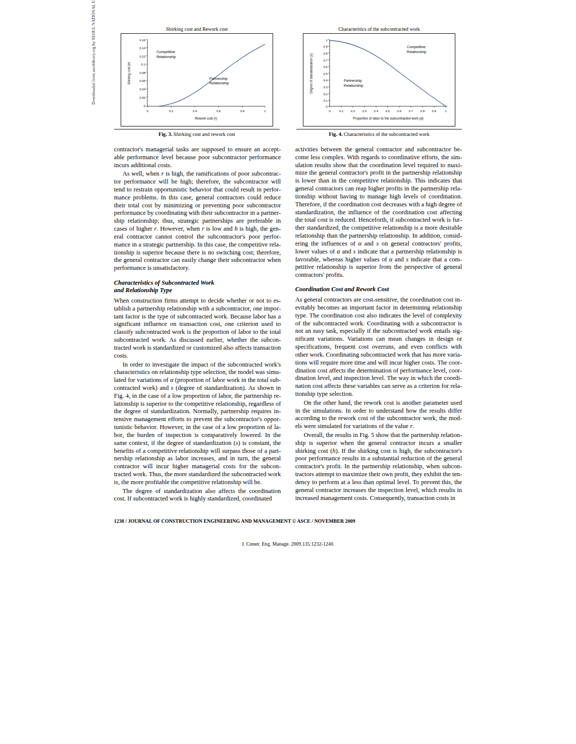Downloaded from ascelibrary.org by SEOUL NATIONAL UNIVERSITY LIB on 01/21/13. Copyright ASCE. For personal use only; all rights reserved.
Shirking cost and Rework cost
0.16 0.14 0.12 0.1 0.08 0.06 0.04 0.02 0 0 0.2 0.4 0.6 0.8 1 Competitive Relationship Partnership Relationship Rework cost (r) Shirking cost (h)
Fig. 3. Shirking cost and rework cost
Characteritics of the subcontracted work
1 0.9 0.8 0.7 0.6 0.5 0.4 0.3 0.2 0.1 0 0 0.1 0.2 0.3 0.4 0.5 0.6 0.7 0.8 0.9 1 Competitive Relationship Partnership Relationship Proportion of labor to the subcontracted work (α) Degree of standardization (s)
Fig. 4. Characteristics of the subcontracted work
contractor's managerial tasks are supposed to ensure an acceptable performance level because poor subcontractor performance incurs additional costs.
As well, when r is high, the ramifications of poor subcontractor performance will be high; therefore, the subcontractor will tend to restrain opportunistic behavior that could result in performance problems. In this case, general contractors could reduce their total cost by minimizing or preventing poor subcontractor performance by coordinating with their subcontractor in a partnership relationship; thus, strategic partnerships are preferable in cases of higher r. However, when r is low and h is high, the general contractor cannot control the subcontractor's poor performance in a strategic partnership. In this case, the competitive relationship is superior because there is no switching cost; therefore, the general contractor can easily change their subcontractor when performance is unsatisfactory.
Characteristics of Subcontracted Work
and Relationship Type
When construction firms attempt to decide whether or not to establish a partnership relationship with a subcontractor, one important factor is the type of subcontracted work. Because labor has a significant influence on transaction cost, one criterion used to classify subcontracted work is the proportion of labor to the total subcontracted work. As discussed earlier, whether the subcontracted work is standardized or customized also affects transaction costs.
In order to investigate the impact of the subcontracted work's characteristics on relationship type selection, the model was simulated for variations of α (proportion of labor work in the total subcontracted work) and s (degree of standardization). As shown in Fig. 4, in the case of a low proportion of labor, the partnership relationship is superior to the competitive relationship, regardless of the degree of standardization. Normally, partnership requires intensive management efforts to prevent the subcontractor's opportunistic behavior. However, in the case of a low proportion of labor, the burden of inspection is comparatively lowered. In the same context, if the degree of standardization (s) is constant, the benefits of a competitive relationship will surpass those of a partnership relationship as labor increases, and in turn, the general contractor will incur higher managerial costs for the subcontracted work. Thus, the more standardized the subcontracted work is, the more profitable the competitive relationship will be.
The degree of standardization also affects the coordination cost. If subcontracted work is highly standardized, coordinated
activities between the general contractor and subcontractor become less complex. With regards to coordinative efforts, the simulation results show that the coordination level required to maximize the general contractor's profit in the partnership relationship is lower than in the competitive relationship. This indicates that general contractors can reap higher profits in the partnership relationship without having to manage high levels of coordination. Therefore, if the coordination cost decreases with a high degree of standardization, the influence of the coordination cost affecting the total cost is reduced. Henceforth, if subcontracted work is further standardized, the competitive relationship is a more desirable relationship than the partnership relationship. In addition, considering the influences of α and s on general contractors' profits, lower values of α and s indicate that a partnership relationship is favorable, whereas higher values of α and s indicate that a competitive relationship is superior from the perspective of general contractors' profits.
Coordination Cost and Rework Cost
As general contractors are cost-sensitive, the coordination cost inevitably becomes an important factor in determining relationship type. The coordination cost also indicates the level of complexity of the subcontracted work. Coordinating with a subcontractor is not an easy task, especially if the subcontracted work entails significant variations. Variations can mean changes in design or specifications, frequent cost overruns, and even conflicts with other work. Coordinating subcontracted work that has more variations will require more time and will incur higher costs. The coordination cost affects the determination of performance level, coordination level, and inspection level. The way in which the coordination cost affects these variables can serve as a criterion for relationship type selection.
On the other hand, the rework cost is another parameter used in the simulations. In order to understand how the results differ according to the rework cost of the subcontractor work, the models were simulated for variations of the value r.
Overall, the results in Fig. 5 show that the partnership relationship is superior when the general contractor incurs a smaller shirking cost (h). If the shirking cost is high, the subcontractor's poor performance results in a substantial reduction of the general contractor's profit. In the partnership relationship, when subcontractors attempt to maximize their own profit, they exhibit the tendency to perform at a less than optimal level. To prevent this, the general contractor increases the inspection level, which results in increased management costs. Consequently, transaction costs in
1238 / JOURNAL OF CONSTRUCTION ENGINEERING AND MANAGEMENT © ASCE / NOVEMBER 2009
J. Constr. Eng. Manage. 2009.135:1232-1240.